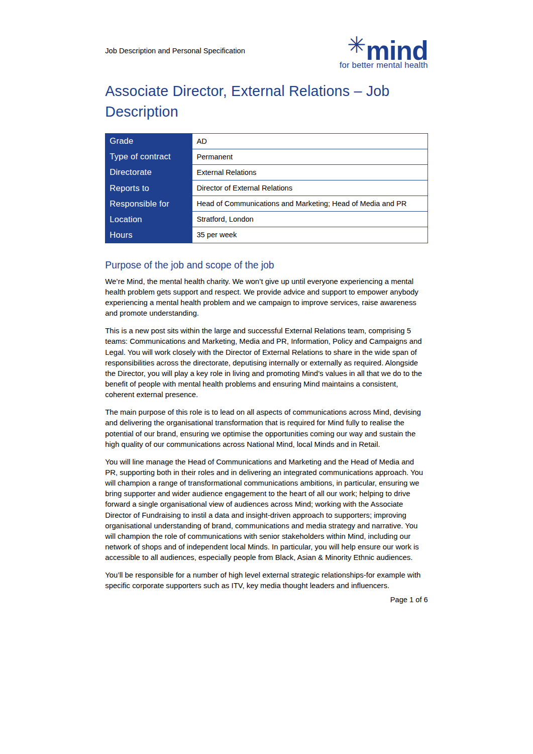Job Description and Personal Specification
✳mind
for better mental health
Associate Director, External Relations – Job Description
| Grade | AD |
| Type of contract | Permanent |
| Directorate | External Relations |
| Reports to | Director of External Relations |
| Responsible for | Head of Communications and Marketing; Head of Media and PR |
| Location | Stratford, London |
| Hours | 35 per week |
Purpose of the job and scope of the job
We’re Mind, the mental health charity. We won’t give up until everyone experiencing a mental health problem gets support and respect. We provide advice and support to empower anybody experiencing a mental health problem and we campaign to improve services, raise awareness and promote understanding.
This is a new post sits within the large and successful External Relations team, comprising 5 teams: Communications and Marketing, Media and PR, Information, Policy and Campaigns and Legal. You will work closely with the Director of External Relations to share in the wide span of responsibilities across the directorate, deputising internally or externally as required. Alongside the Director, you will play a key role in living and promoting Mind’s values in all that we do to the benefit of people with mental health problems and ensuring Mind maintains a consistent, coherent external presence.
The main purpose of this role is to lead on all aspects of communications across Mind, devising and delivering the organisational transformation that is required for Mind fully to realise the potential of our brand, ensuring we optimise the opportunities coming our way and sustain the high quality of our communications across National Mind, local Minds and in Retail.
You will line manage the Head of Communications and Marketing and the Head of Media and PR, supporting both in their roles and in delivering an integrated communications approach. You will champion a range of transformational communications ambitions, in particular, ensuring we bring supporter and wider audience engagement to the heart of all our work; helping to drive forward a single organisational view of audiences across Mind; working with the Associate Director of Fundraising to instil a data and insight-driven approach to supporters; improving organisational understanding of brand, communications and media strategy and narrative. You will champion the role of communications with senior stakeholders within Mind, including our network of shops and of independent local Minds. In particular, you will help ensure our work is accessible to all audiences, especially people from Black, Asian & Minority Ethnic audiences.
You’ll be responsible for a number of high level external strategic relationships-for example with specific corporate supporters such as ITV, key media thought leaders and influencers.
Page 1 of 6